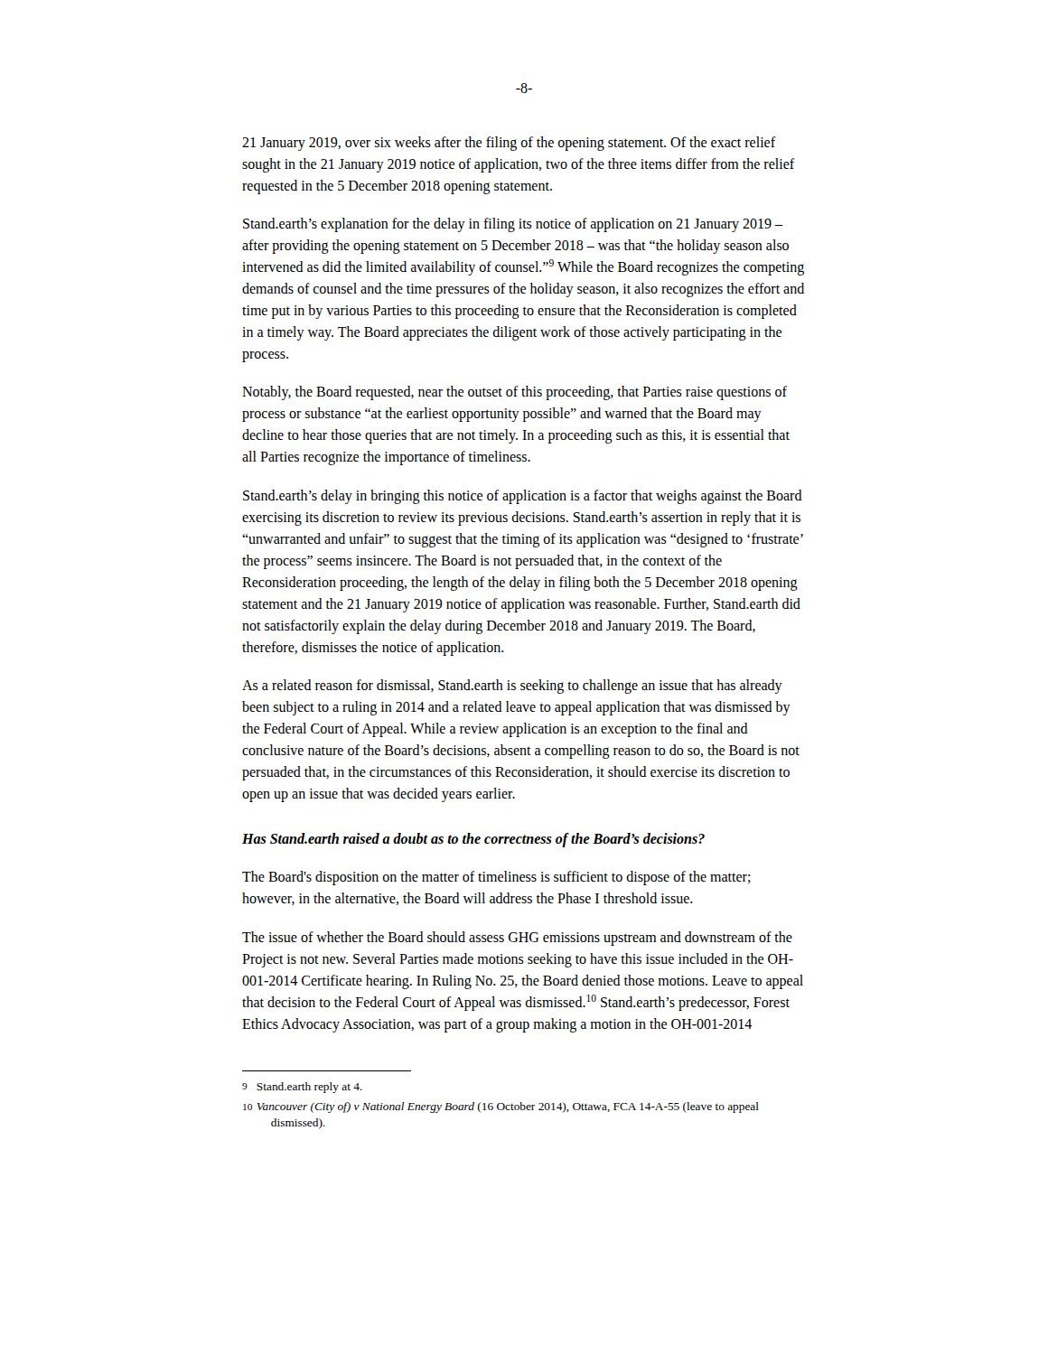-8-
21 January 2019, over six weeks after the filing of the opening statement. Of the exact relief sought in the 21 January 2019 notice of application, two of the three items differ from the relief requested in the 5 December 2018 opening statement.
Stand.earth’s explanation for the delay in filing its notice of application on 21 January 2019 – after providing the opening statement on 5 December 2018 – was that “the holiday season also intervened as did the limited availability of counsel.”9 While the Board recognizes the competing demands of counsel and the time pressures of the holiday season, it also recognizes the effort and time put in by various Parties to this proceeding to ensure that the Reconsideration is completed in a timely way. The Board appreciates the diligent work of those actively participating in the process.
Notably, the Board requested, near the outset of this proceeding, that Parties raise questions of process or substance “at the earliest opportunity possible” and warned that the Board may decline to hear those queries that are not timely. In a proceeding such as this, it is essential that all Parties recognize the importance of timeliness.
Stand.earth’s delay in bringing this notice of application is a factor that weighs against the Board exercising its discretion to review its previous decisions. Stand.earth’s assertion in reply that it is “unwarranted and unfair” to suggest that the timing of its application was “designed to ‘frustrate’ the process” seems insincere. The Board is not persuaded that, in the context of the Reconsideration proceeding, the length of the delay in filing both the 5 December 2018 opening statement and the 21 January 2019 notice of application was reasonable. Further, Stand.earth did not satisfactorily explain the delay during December 2018 and January 2019. The Board, therefore, dismisses the notice of application.
As a related reason for dismissal, Stand.earth is seeking to challenge an issue that has already been subject to a ruling in 2014 and a related leave to appeal application that was dismissed by the Federal Court of Appeal. While a review application is an exception to the final and conclusive nature of the Board’s decisions, absent a compelling reason to do so, the Board is not persuaded that, in the circumstances of this Reconsideration, it should exercise its discretion to open up an issue that was decided years earlier.
Has Stand.earth raised a doubt as to the correctness of the Board’s decisions?
The Board's disposition on the matter of timeliness is sufficient to dispose of the matter; however, in the alternative, the Board will address the Phase I threshold issue.
The issue of whether the Board should assess GHG emissions upstream and downstream of the Project is not new. Several Parties made motions seeking to have this issue included in the OH-001-2014 Certificate hearing. In Ruling No. 25, the Board denied those motions. Leave to appeal that decision to the Federal Court of Appeal was dismissed.10 Stand.earth’s predecessor, Forest Ethics Advocacy Association, was part of a group making a motion in the OH-001-2014
9
Stand.earth reply at 4.
10
Vancouver (City of) v National Energy Board (16 October 2014), Ottawa, FCA 14-A-55 (leave to appealdismissed).